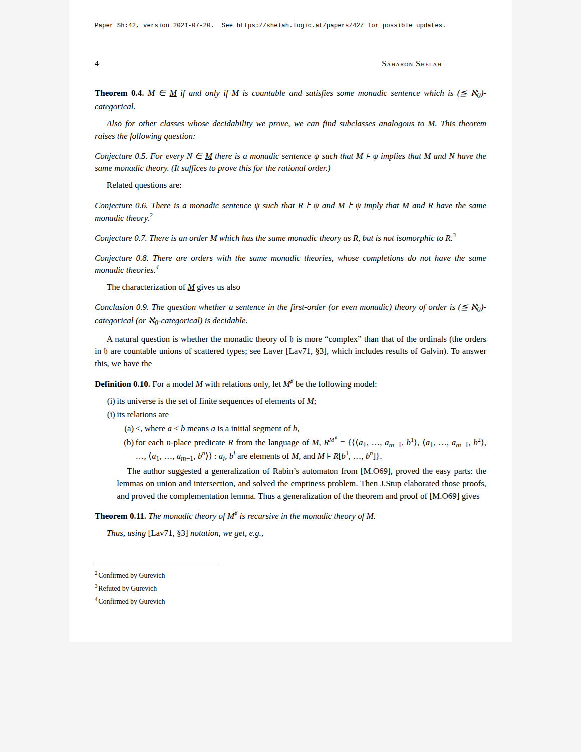Paper Sh:42, version 2021-07-20. See https://shelah.logic.at/papers/42/ for possible updates.
4 Saharon Shelah
Theorem 0.4. M ∈ M if and only if M is countable and satisfies some monadic sentence which is (≦ ℵ0)-categorical.
Also for other classes whose decidability we prove, we can find subclasses analogous to M. This theorem raises the following question:
Conjecture 0.5. For every N ∈ M there is a monadic sentence ψ such that M ⊧ ψ implies that M and N have the same monadic theory. (It suffices to prove this for the rational order.)
Related questions are:
Conjecture 0.6. There is a monadic sentence ψ such that R ⊧ ψ and M ⊧ ψ imply that M and R have the same monadic theory.2
Conjecture 0.7. There is an order M which has the same monadic theory as R, but is not isomorphic to R.3
Conjecture 0.8. There are orders with the same monadic theories, whose completions do not have the same monadic theories.4
The characterization of M gives us also
Conclusion 0.9. The question whether a sentence in the first-order (or even monadic) theory of order is (≦ ℵ0)-categorical (or ℵ0-categorical) is decidable.
A natural question is whether the monadic theory of 𝔥 is more “complex” than that of the ordinals (the orders in 𝔥 are countable unions of scattered types; see Laver [Lav71, §3], which includes results of Galvin). To answer this, we have the
Definition 0.10. For a model M with relations only, let M♯ be the following model:
(i) its universe is the set of finite sequences of elements of M;
(i) its relations are
(a) <, where ā < b̄ means ā is a initial segment of b̄,
(b) for each n-place predicate R from the language of M, RM♯ = {⟨⟨a1, …, am−1, b1⟩, ⟨a1, …, am−1, b2⟩, …, ⟨a1, …, am−1, bn⟩⟩ : ai, bi are elements of M, and M ⊧ R[b1, …, bn]}.
The author suggested a generalization of Rabin’s automaton from [M.O69], proved the easy parts: the lemmas on union and intersection, and solved the emptiness problem. Then J.Stup elaborated those proofs, and proved the complementation lemma. Thus a generalization of the theorem and proof of [M.O69] gives
Theorem 0.11. The monadic theory of M♯ is recursive in the monadic theory of M.
Thus, using [Lav71, §3] notation, we get, e.g.,
2 Confirmed by Gurevich
3 Refuted by Gurevich
4 Confirmed by Gurevich